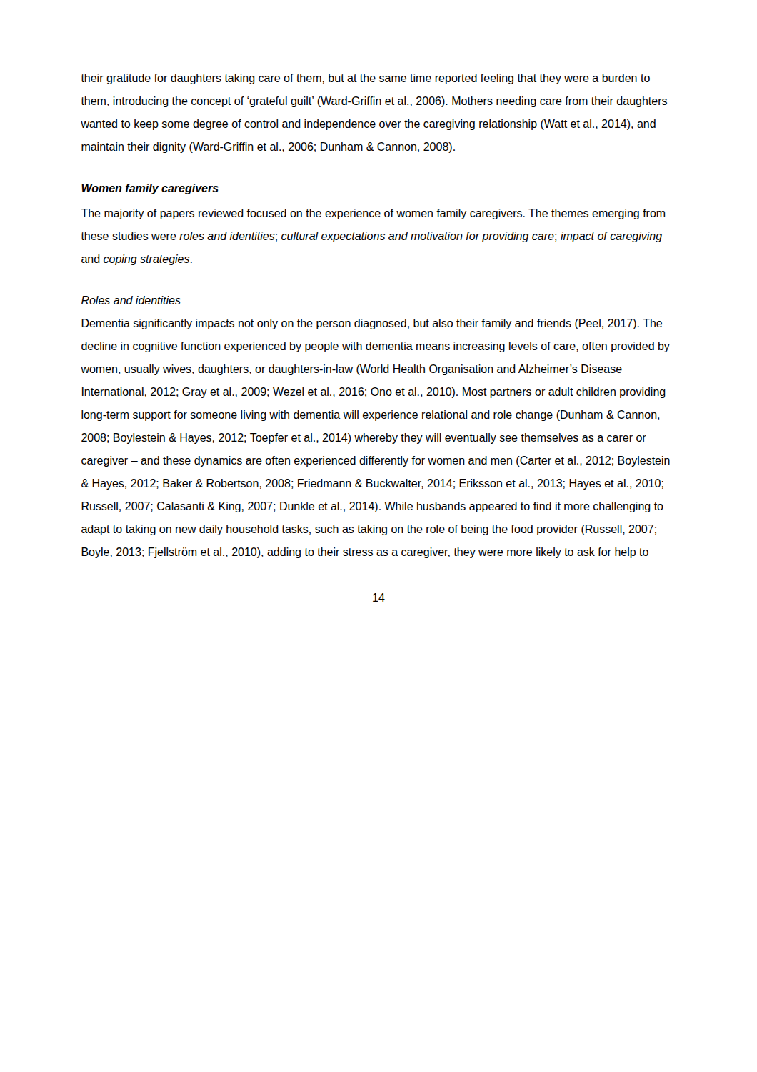their gratitude for daughters taking care of them, but at the same time reported feeling that they were a burden to them, introducing the concept of ‘grateful guilt’ (Ward-Griffin et al., 2006). Mothers needing care from their daughters wanted to keep some degree of control and independence over the caregiving relationship (Watt et al., 2014), and maintain their dignity (Ward-Griffin et al., 2006; Dunham & Cannon, 2008).
Women family caregivers
The majority of papers reviewed focused on the experience of women family caregivers. The themes emerging from these studies were roles and identities; cultural expectations and motivation for providing care; impact of caregiving and coping strategies.
Roles and identities
Dementia significantly impacts not only on the person diagnosed, but also their family and friends (Peel, 2017). The decline in cognitive function experienced by people with dementia means increasing levels of care, often provided by women, usually wives, daughters, or daughters-in-law (World Health Organisation and Alzheimer’s Disease International, 2012; Gray et al., 2009; Wezel et al., 2016; Ono et al., 2010). Most partners or adult children providing long-term support for someone living with dementia will experience relational and role change (Dunham & Cannon, 2008; Boylestein & Hayes, 2012; Toepfer et al., 2014) whereby they will eventually see themselves as a carer or caregiver – and these dynamics are often experienced differently for women and men (Carter et al., 2012; Boylestein & Hayes, 2012; Baker & Robertson, 2008; Friedmann & Buckwalter, 2014; Eriksson et al., 2013; Hayes et al., 2010; Russell, 2007; Calasanti & King, 2007; Dunkle et al., 2014). While husbands appeared to find it more challenging to adapt to taking on new daily household tasks, such as taking on the role of being the food provider (Russell, 2007; Boyle, 2013; Fjellström et al., 2010), adding to their stress as a caregiver, they were more likely to ask for help to
14